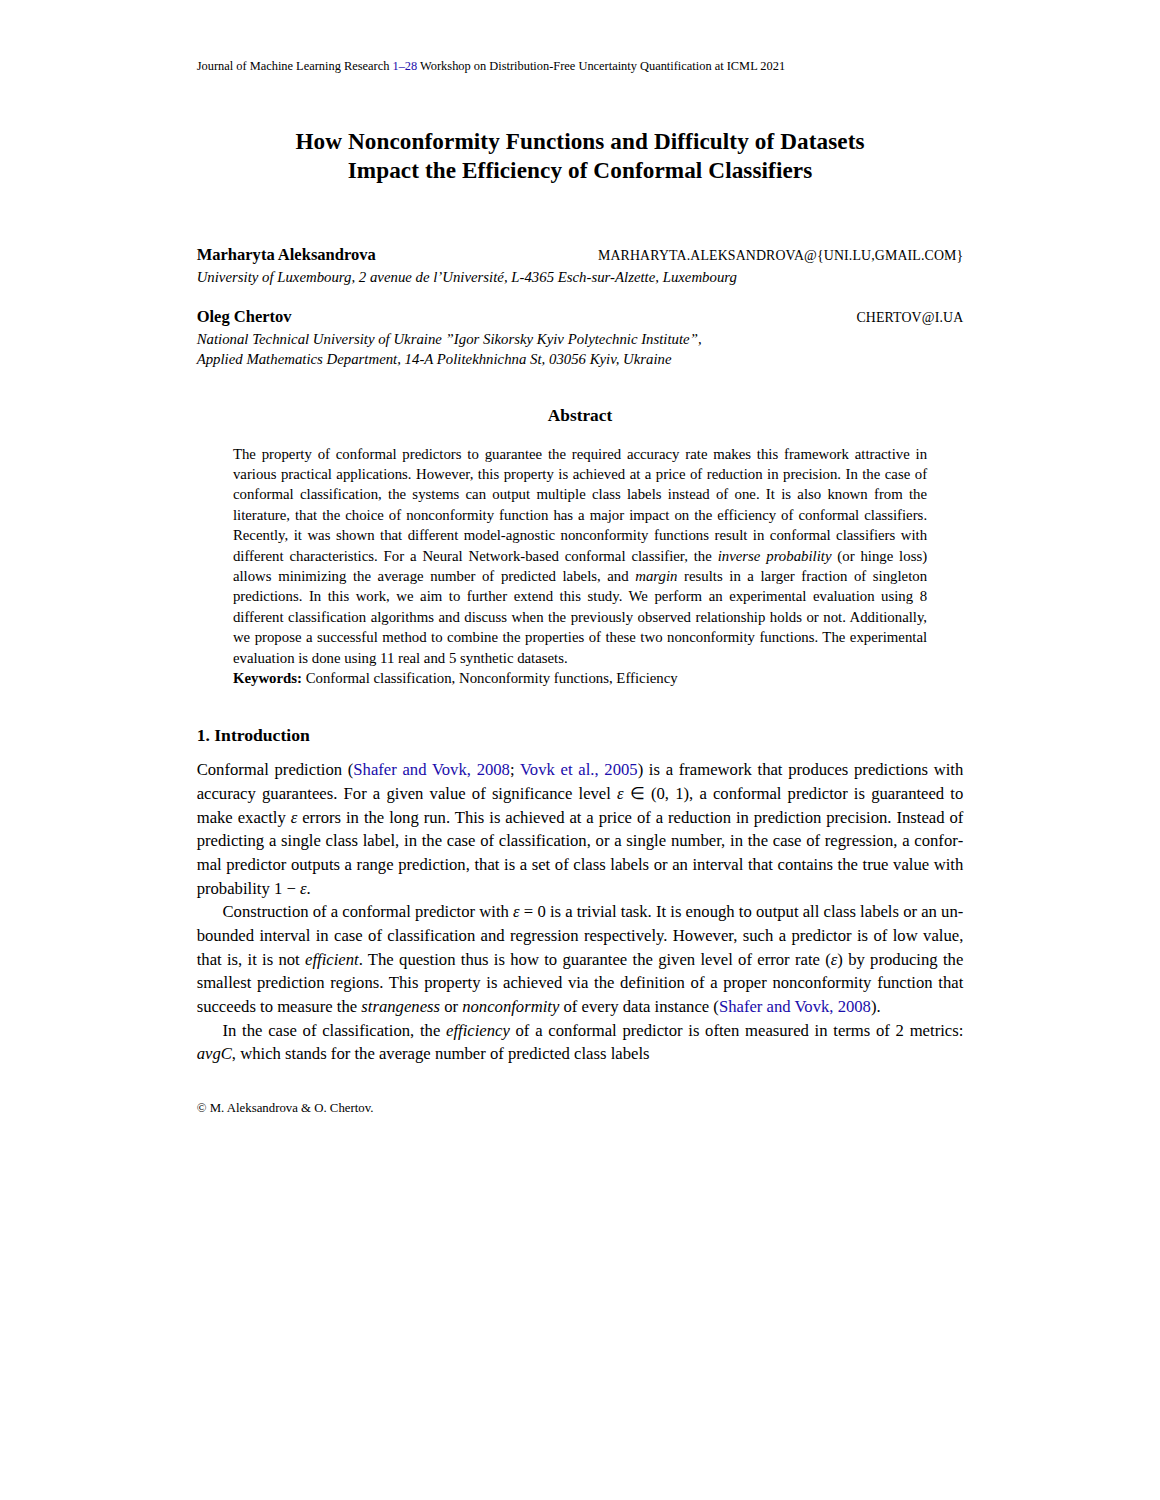Journal of Machine Learning Research 1–28 Workshop on Distribution-Free Uncertainty Quantification at ICML 2021
How Nonconformity Functions and Difficulty of Datasets
Impact the Efficiency of Conformal Classifiers
Marharyta Aleksandrova MARHARYTA.ALEKSANDROVA@{UNI.LU,GMAIL.COM}
University of Luxembourg, 2 avenue de l’Université, L-4365 Esch-sur-Alzette, Luxembourg
Oleg Chertov CHERTOV@I.UA
National Technical University of Ukraine ”Igor Sikorsky Kyiv Polytechnic Institute”,
Applied Mathematics Department, 14-A Politekhnichna St, 03056 Kyiv, Ukraine
Abstract
The property of conformal predictors to guarantee the required accuracy rate makes this framework attractive in various practical applications. However, this property is achieved at a price of reduction in precision. In the case of conformal classification, the systems can output multiple class labels instead of one. It is also known from the literature, that the choice of nonconformity function has a major impact on the efficiency of conformal classifiers. Recently, it was shown that different model-agnostic nonconformity functions result in conformal classifiers with different characteristics. For a Neural Network-based conformal classifier, the inverse probability (or hinge loss) allows minimizing the average number of predicted labels, and margin results in a larger fraction of singleton predictions. In this work, we aim to further extend this study. We perform an experimental evaluation using 8 different classification algorithms and discuss when the previously observed relationship holds or not. Additionally, we propose a successful method to combine the properties of these two nonconformity functions. The experimental evaluation is done using 11 real and 5 synthetic datasets.
Keywords: Conformal classification, Nonconformity functions, Efficiency
1. Introduction
Conformal prediction (Shafer and Vovk, 2008; Vovk et al., 2005) is a framework that produces predictions with accuracy guarantees. For a given value of significance level ε ∈ (0, 1), a conformal predictor is guaranteed to make exactly ε errors in the long run. This is achieved at a price of a reduction in prediction precision. Instead of predicting a single class label, in the case of classification, or a single number, in the case of regression, a conformal predictor outputs a range prediction, that is a set of class labels or an interval that contains the true value with probability 1 − ε.
Construction of a conformal predictor with ε = 0 is a trivial task. It is enough to output all class labels or an unbounded interval in case of classification and regression respectively. However, such a predictor is of low value, that is, it is not efficient. The question thus is how to guarantee the given level of error rate (ε) by producing the smallest prediction regions. This property is achieved via the definition of a proper nonconformity function that succeeds to measure the strangeness or nonconformity of every data instance (Shafer and Vovk, 2008).
In the case of classification, the efficiency of a conformal predictor is often measured in terms of 2 metrics: avgC, which stands for the average number of predicted class labels
© M. Aleksandrova & O. Chertov.